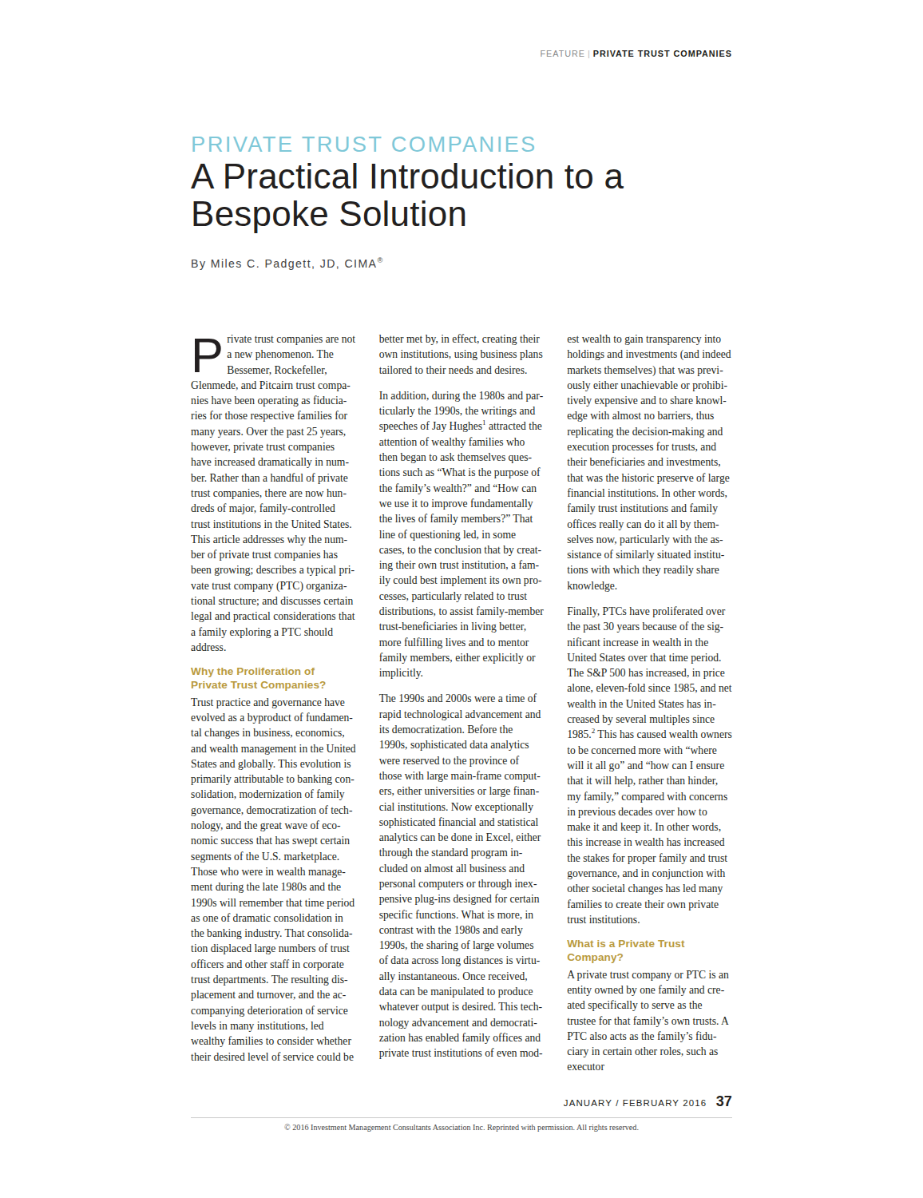FEATURE|PRIVATE TRUST COMPANIES
PRIVATE TRUST COMPANIES
A Practical Introduction to a Bespoke Solution
By Miles C. Padgett, JD, CIMA®
Private trust companies are not a new phenomenon. The Bessemer, Rockefeller, Glenmede, and Pitcairn trust companies have been operating as fiduciaries for those respective families for many years. Over the past 25 years, however, private trust companies have increased dramatically in number. Rather than a handful of private trust companies, there are now hundreds of major, family-controlled trust institutions in the United States. This article addresses why the number of private trust companies has been growing; describes a typical private trust company (PTC) organizational structure; and discusses certain legal and practical considerations that a family exploring a PTC should address.
Why the Proliferation of
Private Trust Companies?
Trust practice and governance have evolved as a byproduct of fundamental changes in business, economics, and wealth management in the United States and globally. This evolution is primarily attributable to banking consolidation, modernization of family governance, democratization of technology, and the great wave of economic success that has swept certain segments of the U.S. marketplace. Those who were in wealth management during the late 1980s and the 1990s will remember that time period as one of dramatic consolidation in the banking industry. That consolidation displaced large numbers of trust officers and other staff in corporate trust departments. The resulting displacement and turnover, and the accompanying deterioration of service levels in many institutions, led wealthy families to consider whether their desired level of service could be better met by, in effect, creating their own institutions, using business plans tailored to their needs and desires.
In addition, during the 1980s and particularly the 1990s, the writings and speeches of Jay Hughes1 attracted the attention of wealthy families who then began to ask themselves questions such as “What is the purpose of the family’s wealth?” and “How can we use it to improve fundamentally the lives of family members?” That line of questioning led, in some cases, to the conclusion that by creating their own trust institution, a family could best implement its own processes, particularly related to trust distributions, to assist family-member trust-beneficiaries in living better, more fulfilling lives and to mentor family members, either explicitly or implicitly.
The 1990s and 2000s were a time of rapid technological advancement and its democratization. Before the 1990s, sophisticated data analytics were reserved to the province of those with large main-frame computers, either universities or large financial institutions. Now exceptionally sophisticated financial and statistical analytics can be done in Excel, either through the standard program included on almost all business and personal computers or through inexpensive plug-ins designed for certain specific functions. What is more, in contrast with the 1980s and early 1990s, the sharing of large volumes of data across long distances is virtually instantaneous. Once received, data can be manipulated to produce whatever output is desired. This technology advancement and democratization has enabled family offices and private trust institutions of even modest wealth to gain transparency into holdings and investments (and indeed markets themselves) that was previously either unachievable or prohibitively expensive and to share knowledge with almost no barriers, thus replicating the decision-making and execution processes for trusts, and their beneficiaries and investments, that was the historic preserve of large financial institutions. In other words, family trust institutions and family offices really can do it all by themselves now, particularly with the assistance of similarly situated institutions with which they readily share knowledge.
Finally, PTCs have proliferated over the past 30 years because of the significant increase in wealth in the United States over that time period. The S&P 500 has increased, in price alone, eleven-fold since 1985, and net wealth in the United States has increased by several multiples since 1985.2 This has caused wealth owners to be concerned more with “where will it all go” and “how can I ensure that it will help, rather than hinder, my family,” compared with concerns in previous decades over how to make it and keep it. In other words, this increase in wealth has increased the stakes for proper family and trust governance, and in conjunction with other societal changes has led many families to create their own private trust institutions.
What is a Private Trust Company?
A private trust company or PTC is an entity owned by one family and created specifically to serve as the trustee for that family’s own trusts. A PTC also acts as the family’s fiduciary in certain other roles, such as executor
JANUARY / FEBRUARY 2016 37
© 2016 Investment Management Consultants Association Inc. Reprinted with permission. All rights reserved.